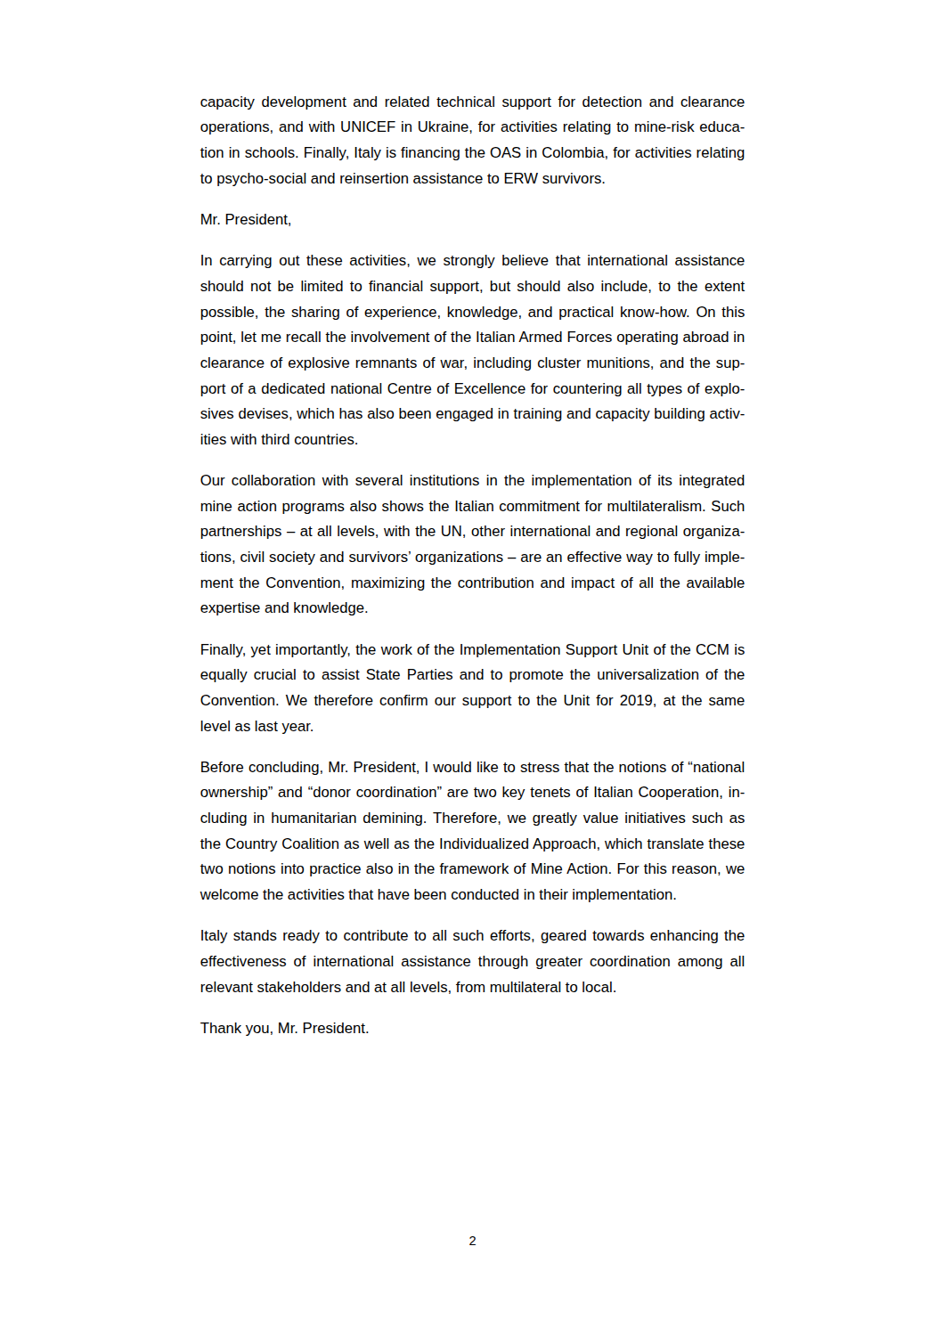capacity development and related technical support for detection and clearance operations, and with UNICEF in Ukraine, for activities relating to mine-risk education in schools. Finally, Italy is financing the OAS in Colombia, for activities relating to psycho-social and reinsertion assistance to ERW survivors.
Mr. President,
In carrying out these activities, we strongly believe that international assistance should not be limited to financial support, but should also include, to the extent possible, the sharing of experience, knowledge, and practical know-how. On this point, let me recall the involvement of the Italian Armed Forces operating abroad in clearance of explosive remnants of war, including cluster munitions, and the support of a dedicated national Centre of Excellence for countering all types of explosives devises, which has also been engaged in training and capacity building activities with third countries.
Our collaboration with several institutions in the implementation of its integrated mine action programs also shows the Italian commitment for multilateralism. Such partnerships – at all levels, with the UN, other international and regional organizations, civil society and survivors’ organizations – are an effective way to fully implement the Convention, maximizing the contribution and impact of all the available expertise and knowledge.
Finally, yet importantly, the work of the Implementation Support Unit of the CCM is equally crucial to assist State Parties and to promote the universalization of the Convention. We therefore confirm our support to the Unit for 2019, at the same level as last year.
Before concluding, Mr. President, I would like to stress that the notions of “national ownership” and “donor coordination” are two key tenets of Italian Cooperation, including in humanitarian demining. Therefore, we greatly value initiatives such as the Country Coalition as well as the Individualized Approach, which translate these two notions into practice also in the framework of Mine Action. For this reason, we welcome the activities that have been conducted in their implementation.
Italy stands ready to contribute to all such efforts, geared towards enhancing the effectiveness of international assistance through greater coordination among all relevant stakeholders and at all levels, from multilateral to local.
Thank you, Mr. President.
2